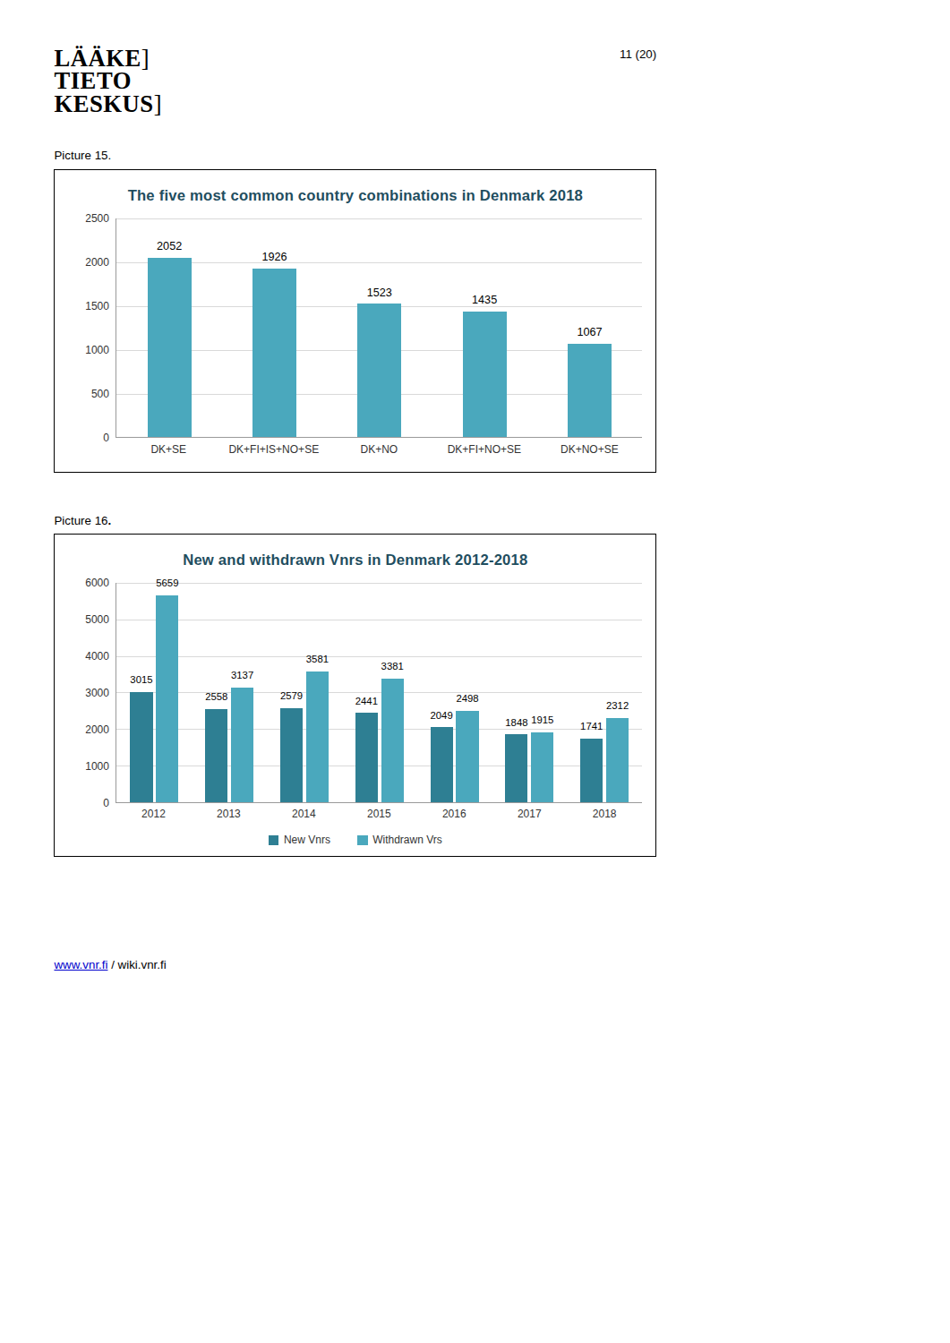LÄÄKE] TIETO KESKUS]
11 (20)
Picture 15.
The five most common country combinations in Denmark 2018
2500 2000 1500 1000 500 0
2052
1926
1523
1435
1067
DK+SE
DK+FI+IS+NO+SE
DK+NO
DK+FI+NO+SE
DK+NO+SE
Picture 16.
New and withdrawn Vnrs in Denmark 2012-2018
6000 5000 4000 3000 2000 1000 0
3015
5659
2558
3137
2579
3581
2441
3381
2049
2498
1848
1915
1741
2312
2012
2013
2014
2015
2016
2017
2018
New Vnrs
Withdrawn Vrs
www.vnr.fi / wiki.vnr.fi